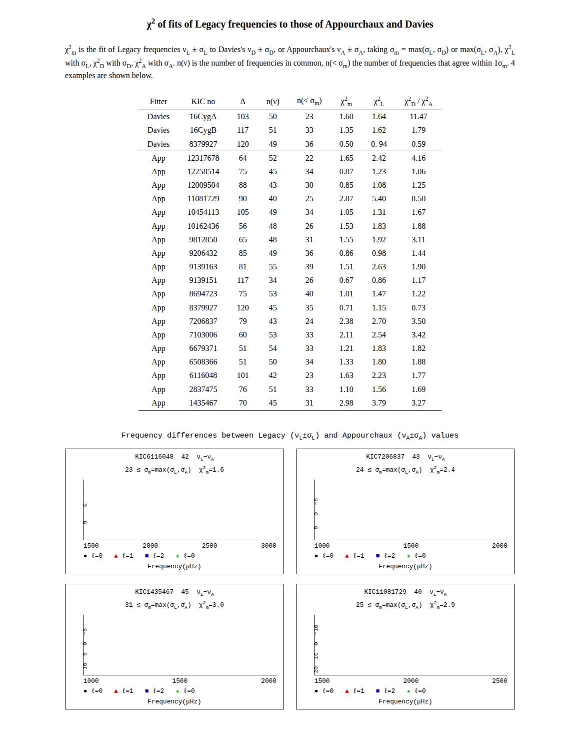χ2 of fits of Legacy frequencies to those of Appourchaux and Davies
χ2m is the fit of Legacy frequencies νL ± σL to Davies's νD ± σD, or Appourchaux's νA ± σA, taking σm = max(σL, σD) or max(σL, σA), χ2L with σL, χ2D with σD, χ2A with σA. n(ν) is the number of frequencies in common, n(< σm) the number of frequencies that agree within 1σm. 4 examples are shown below.
| Fitter | KIC no | Δ | n(ν) | n(< σ m ) | χ 2 m | χ 2 L | χ 2 D / χ 2 A |
| --- | --- | --- | --- | --- | --- | --- | --- |
| Davies | 16CygA | 103 | 50 | 23 | 1.60 | 1.64 | 11.47 |
| Davies | 16CygB | 117 | 51 | 33 | 1.35 | 1.62 | 1.79 |
| Davies | 8379927 | 120 | 49 | 36 | 0.50 | 0. 94 | 0.59 |
| App | 12317678 | 64 | 52 | 22 | 1.65 | 2.42 | 4.16 |
| App | 12258514 | 75 | 45 | 34 | 0.87 | 1.23 | 1.06 |
| App | 12009504 | 88 | 43 | 30 | 0.85 | 1.08 | 1.25 |
| App | 11081729 | 90 | 40 | 25 | 2.87 | 5.40 | 8.50 |
| App | 10454113 | 105 | 49 | 34 | 1.05 | 1.31 | 1.67 |
| App | 10162436 | 56 | 48 | 26 | 1.53 | 1.83 | 1.88 |
| App | 9812850 | 65 | 48 | 31 | 1.55 | 1.92 | 3.11 |
| App | 9206432 | 85 | 49 | 36 | 0.86 | 0.98 | 1.44 |
| App | 9139163 | 81 | 55 | 39 | 1.51 | 2.63 | 1.90 |
| App | 9139151 | 117 | 34 | 26 | 0.67 | 0.86 | 1.17 |
| App | 8694723 | 75 | 53 | 40 | 1.01 | 1.47 | 1.22 |
| App | 8379927 | 120 | 45 | 35 | 0.71 | 1.15 | 0.73 |
| App | 7206837 | 79 | 43 | 24 | 2.38 | 2.70 | 3.50 |
| App | 7103006 | 60 | 53 | 33 | 2.11 | 2.54 | 3.42 |
| App | 6679371 | 51 | 54 | 33 | 1.21 | 1.83 | 1.82 |
| App | 6508366 | 51 | 50 | 34 | 1.33 | 1.80 | 1.88 |
| App | 6116048 | 101 | 42 | 23 | 1.63 | 2.23 | 1.77 |
| App | 2837475 | 76 | 51 | 33 | 1.10 | 1.56 | 1.69 |
| App | 1435467 | 70 | 45 | 31 | 2.98 | 3.79 | 3.27 |
Frequency differences between Legacy (νL±σL) and Appourchaux (νA±σA) values
KIC6116048 42 νL−νA
23 ≦ σm=max(σL,σA) χ2m=1.6
5 0
1500200025003000
● ℓ=0 ▲ ℓ=1 ■ ℓ=2 ★ ℓ=0
Frequency(μHz)
KIC7206837 43 νL−νA
24 ≦ σm=max(σL,σA) χ2m=2.4
5 0 −5
100015002000
● ℓ=0 ▲ ℓ=1 ■ ℓ=2 ★ ℓ=0
Frequency(μHz)
KIC1435467 45 νL−νA
31 ≦ σm=max(σL,σA) χ2m=3.0
10 5 0 −5
100015002000
● ℓ=0 ▲ ℓ=1 ■ ℓ=2 ★ ℓ=0
Frequency(μHz)
KIC11081729 40 νL−νA
25 ≦ σm=max(σL,σA) χ2m=2.9
20 10 0 −10
150020002500
● ℓ=0 ▲ ℓ=1 ■ ℓ=2 ★ ℓ=0
Frequency(μHz)